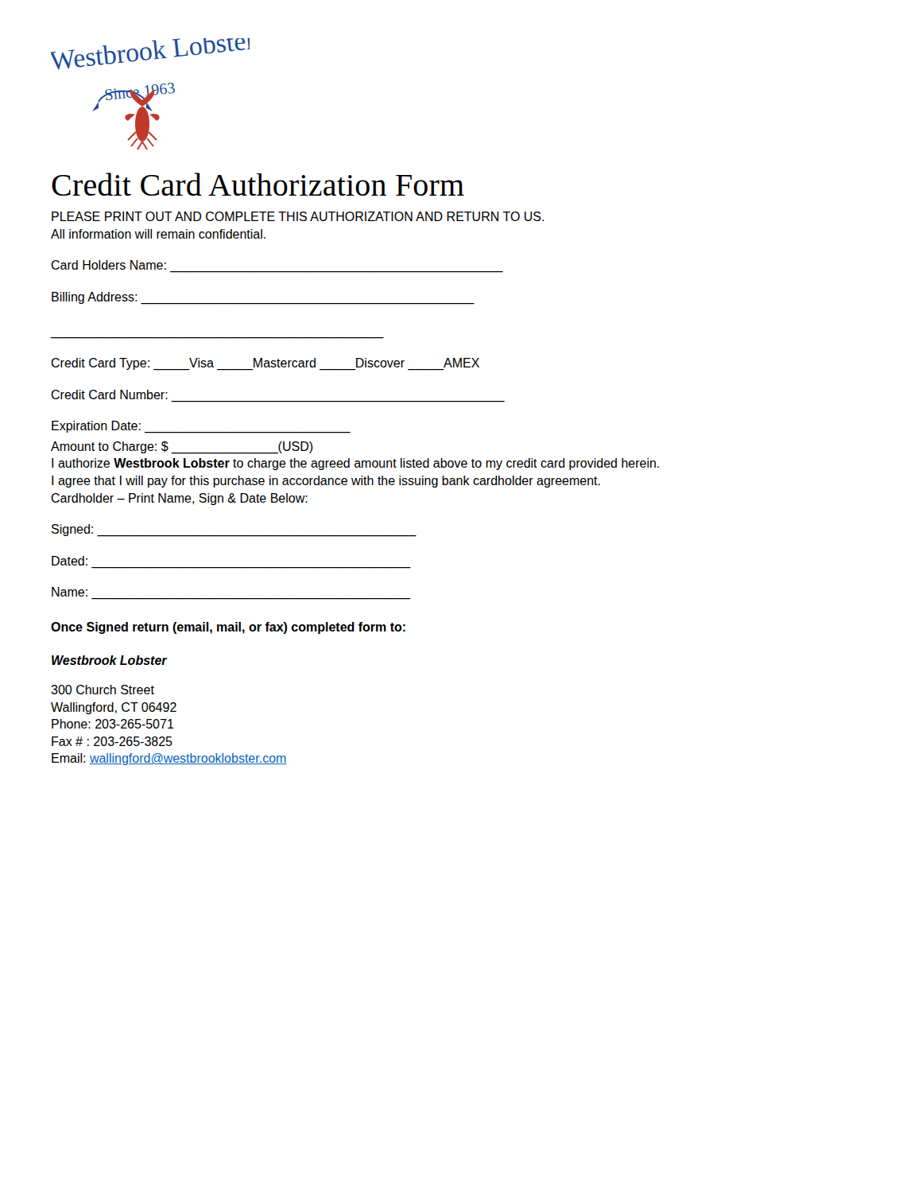Westbrook Lobster Since 1963
Credit Card Authorization Form
Please print out and complete this authorization and return to us.
All information will remain confidential.
Card Holders Name:
Billing Address:
Credit Card Type: Visa Mastercard Discover AMEX
Credit Card Number:
Expiration Date:
Amount to Charge: $ (USD)
I authorize Westbrook Lobster to charge the agreed amount listed above to my credit card provided herein.
I agree that I will pay for this purchase in accordance with the issuing bank cardholder agreement.
Cardholder – Print Name, Sign & Date Below:
Signed:
Dated:
Name:
Once Signed return (email, mail, or fax) completed form to:
Westbrook Lobster
300 Church Street
Wallingford, CT 06492
Phone: 203-265-5071
Fax # : 203-265-3825
Email: wallingford@westbrooklobster.com